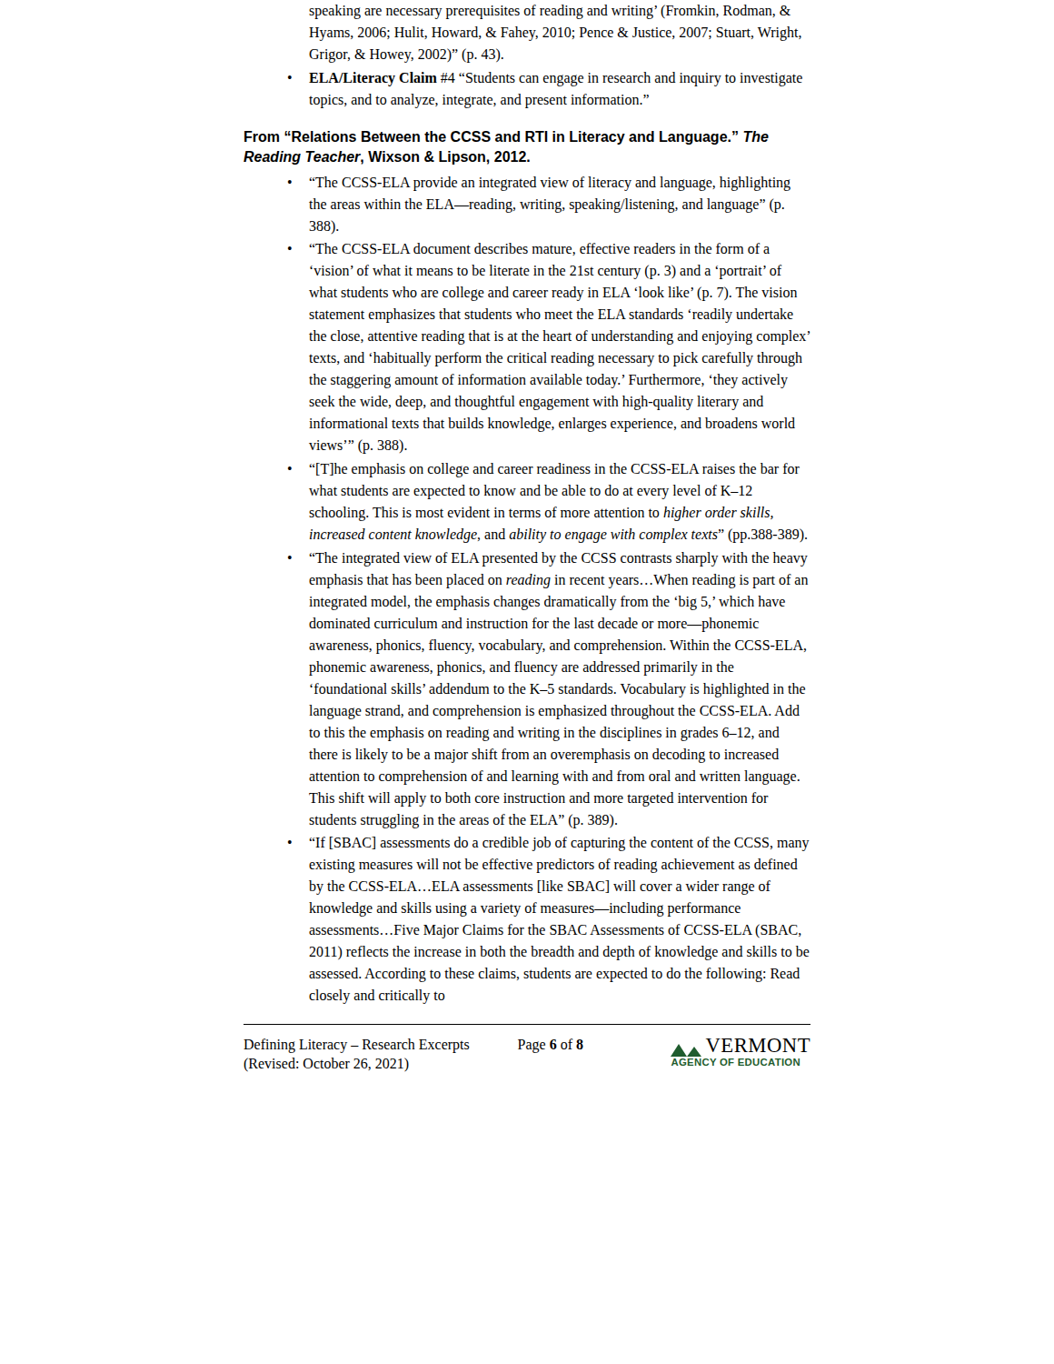speaking are necessary prerequisites of reading and writing’ (Fromkin, Rodman, & Hyams, 2006; Hulit, Howard, & Fahey, 2010; Pence & Justice, 2007; Stuart, Wright, Grigor, & Howey, 2002)” (p. 43).
ELA/Literacy Claim #4 “Students can engage in research and inquiry to investigate topics, and to analyze, integrate, and present information.”
From “Relations Between the CCSS and RTI in Literacy and Language.” The Reading Teacher, Wixson & Lipson, 2012.
“The CCSS-ELA provide an integrated view of literacy and language, highlighting the areas within the ELA—reading, writing, speaking/listening, and language” (p. 388).
“The CCSS-ELA document describes mature, effective readers in the form of a ‘vision’ of what it means to be literate in the 21st century (p. 3) and a ‘portrait’ of what students who are college and career ready in ELA ‘look like’ (p. 7). The vision statement emphasizes that students who meet the ELA standards ‘readily undertake the close, attentive reading that is at the heart of understanding and enjoying complex’ texts, and ‘habitually perform the critical reading necessary to pick carefully through the staggering amount of information available today.’ Furthermore, ‘they actively seek the wide, deep, and thoughtful engagement with high-quality literary and informational texts that builds knowledge, enlarges experience, and broadens world views’” (p. 388).
“[T]he emphasis on college and career readiness in the CCSS-ELA raises the bar for what students are expected to know and be able to do at every level of K–12 schooling. This is most evident in terms of more attention to higher order skills, increased content knowledge, and ability to engage with complex texts” (pp.388-389).
“The integrated view of ELA presented by the CCSS contrasts sharply with the heavy emphasis that has been placed on reading in recent years…When reading is part of an integrated model, the emphasis changes dramatically from the ‘big 5,’ which have dominated curriculum and instruction for the last decade or more—phonemic awareness, phonics, fluency, vocabulary, and comprehension. Within the CCSS-ELA, phonemic awareness, phonics, and fluency are addressed primarily in the ‘foundational skills’ addendum to the K–5 standards. Vocabulary is highlighted in the language strand, and comprehension is emphasized throughout the CCSS-ELA. Add to this the emphasis on reading and writing in the disciplines in grades 6–12, and there is likely to be a major shift from an overemphasis on decoding to increased attention to comprehension of and learning with and from oral and written language. This shift will apply to both core instruction and more targeted intervention for students struggling in the areas of the ELA” (p. 389).
“If [SBAC] assessments do a credible job of capturing the content of the CCSS, many existing measures will not be effective predictors of reading achievement as defined by the CCSS-ELA…ELA assessments [like SBAC] will cover a wider range of knowledge and skills using a variety of measures—including performance assessments…Five Major Claims for the SBAC Assessments of CCSS-ELA (SBAC, 2011) reflects the increase in both the breadth and depth of knowledge and skills to be assessed. According to these claims, students are expected to do the following: Read closely and critically to
Defining Literacy – Research Excerpts
(Revised: October 26, 2021)
Page 6 of 8
VERMONT
AGENCY OF EDUCATION